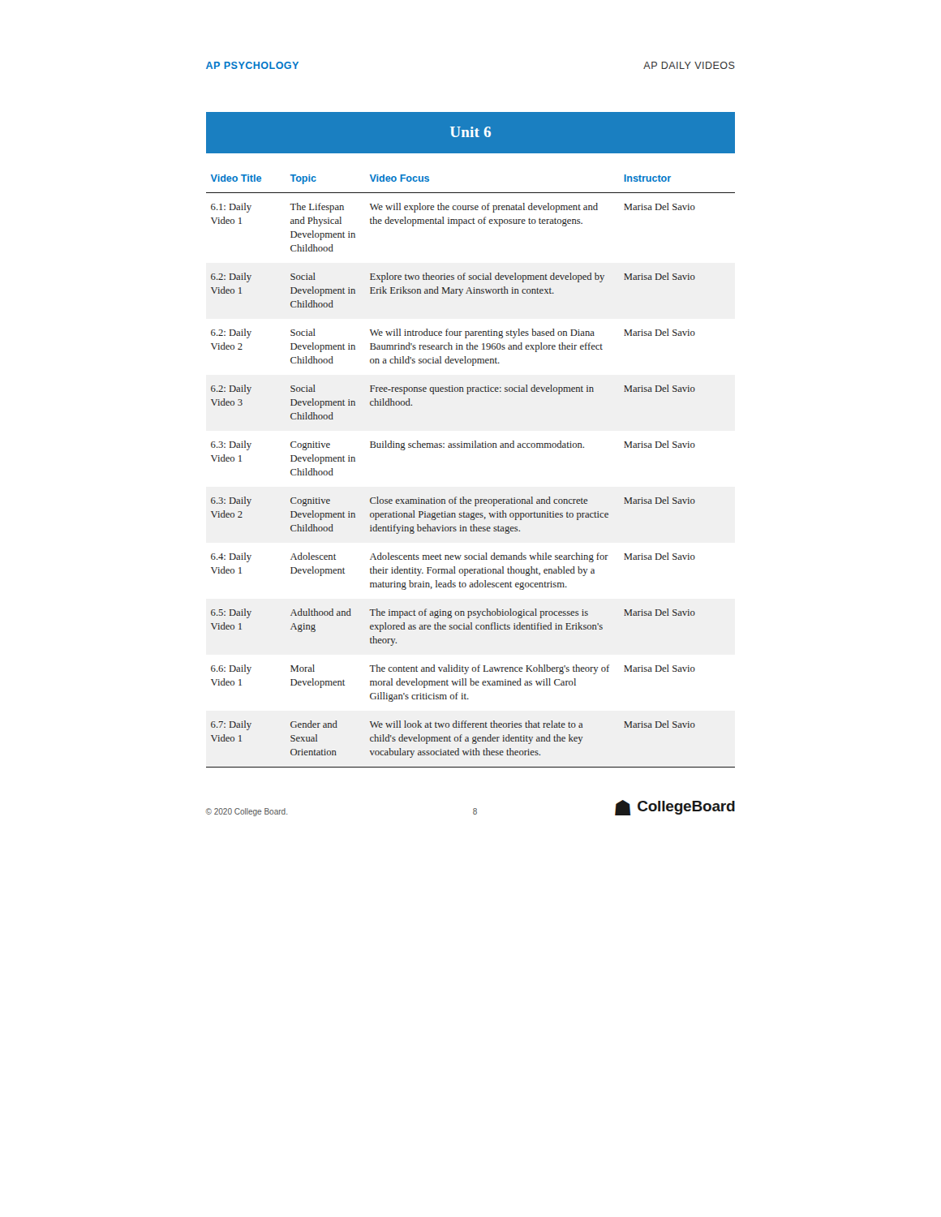AP Psychology
AP Daily Videos
Unit 6
| Video Title | Topic | Video Focus | Instructor |
| --- | --- | --- | --- |
| 6.1: Daily Video 1 | The Lifespan and Physical Development in Childhood | We will explore the course of prenatal development and the developmental impact of exposure to teratogens. | Marisa Del Savio |
| 6.2: Daily Video 1 | Social Development in Childhood | Explore two theories of social development developed by Erik Erikson and Mary Ainsworth in context. | Marisa Del Savio |
| 6.2: Daily Video 2 | Social Development in Childhood | We will introduce four parenting styles based on Diana Baumrind's research in the 1960s and explore their effect on a child's social development. | Marisa Del Savio |
| 6.2: Daily Video 3 | Social Development in Childhood | Free-response question practice: social development in childhood. | Marisa Del Savio |
| 6.3: Daily Video 1 | Cognitive Development in Childhood | Building schemas: assimilation and accommodation. | Marisa Del Savio |
| 6.3: Daily Video 2 | Cognitive Development in Childhood | Close examination of the preoperational and concrete operational Piagetian stages, with opportunities to practice identifying behaviors in these stages. | Marisa Del Savio |
| 6.4: Daily Video 1 | Adolescent Development | Adolescents meet new social demands while searching for their identity. Formal operational thought, enabled by a maturing brain, leads to adolescent egocentrism. | Marisa Del Savio |
| 6.5: Daily Video 1 | Adulthood and Aging | The impact of aging on psychobiological processes is explored as are the social conflicts identified in Erikson's theory. | Marisa Del Savio |
| 6.6: Daily Video 1 | Moral Development | The content and validity of Lawrence Kohlberg's theory of moral development will be examined as will Carol Gilligan's criticism of it. | Marisa Del Savio |
| 6.7: Daily Video 1 | Gender and Sexual Orientation | We will look at two different theories that relate to a child's development of a gender identity and the key vocabulary associated with these theories. | Marisa Del Savio |
© 2020 College Board.
8
☗ CollegeBoard